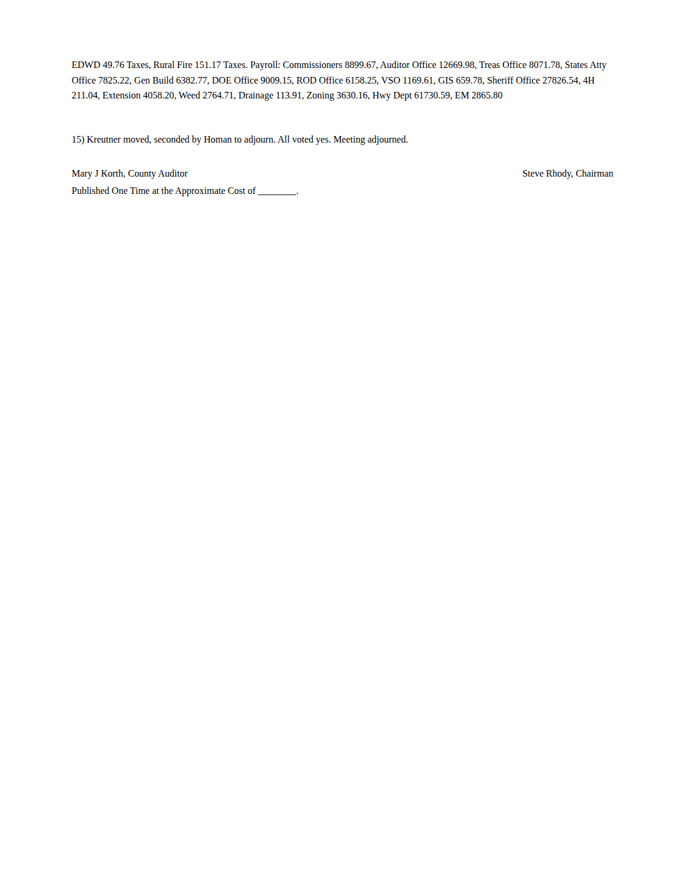EDWD 49.76 Taxes, Rural Fire 151.17 Taxes. Payroll: Commissioners 8899.67, Auditor Office 12669.98, Treas Office 8071.78, States Atty Office 7825.22, Gen Build 6382.77, DOE Office 9009.15, ROD Office 6158.25, VSO 1169.61, GIS 659.78, Sheriff Office 27826.54, 4H 211.04, Extension 4058.20, Weed 2764.71, Drainage 113.91, Zoning 3630.16, Hwy Dept 61730.59, EM 2865.80
15) Kreutner moved, seconded by Homan to adjourn. All voted yes. Meeting adjourned.
Mary J Korth, County Auditor Steve Rhody, Chairman
Published One Time at the Approximate Cost of ________.